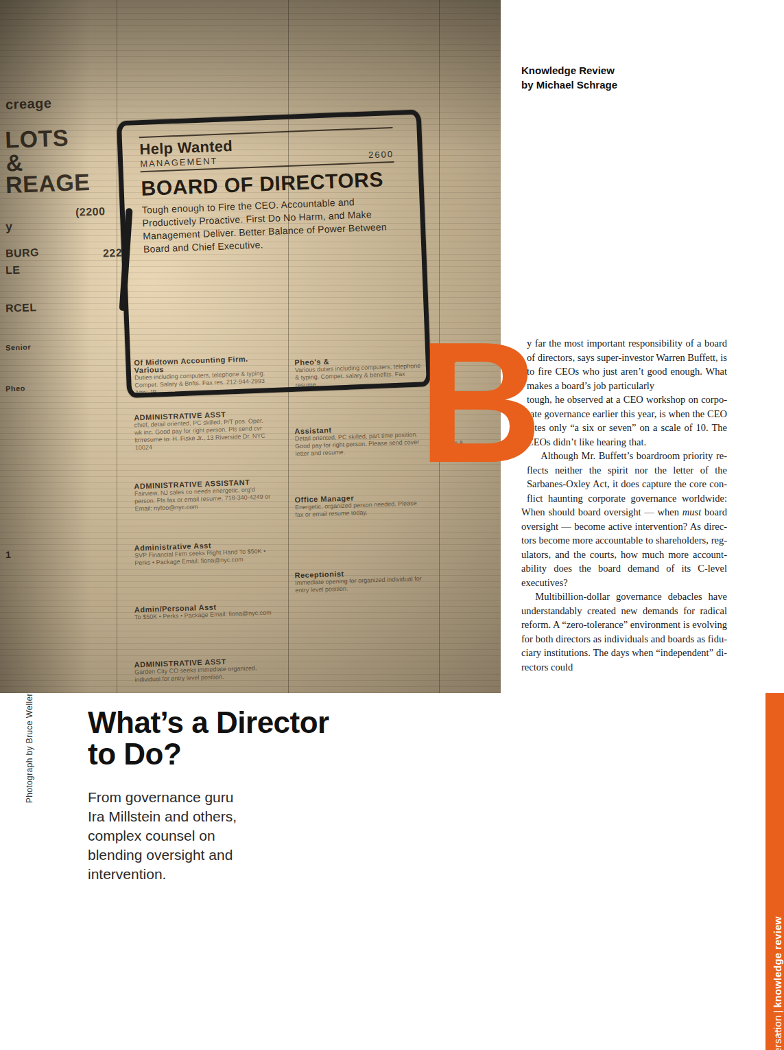creage
LOTS
&
REAGE
(2200
y
BURG
LE
222
RCEL
Senior
Pheo
1
Help Wanted
MANAGEMENT 2600
BOARD OF DIRECTORS
Tough enough to Fire the CEO. Accountable and Productively Proactive. First Do No Harm, and Make Management Deliver. Better Balance of Power Between Board and Chief Executive.
Of Midtown Accounting Firm. Various Duties including computers, telephone & typing. Compet. Salary & Bnfts. Fax res. 212-944-2993 Attn: JB
ADMINISTRATIVE ASST chief, detail oriented, PC skilled, P/T pos. Oper. wk inc. Good pay for right person. Pls send cvr ltr/resume to: H. Fiske Jr., 13 Riverside Dr. NYC 10024
ADMINISTRATIVE ASSISTANT Fairview, NJ sales co needs energetic, org'd person. Pls fax or email resume, 718-340-4249 or Email: nyfoo@nyc.com
Administrative Asst SVP Financial Firm seeks Right Hand To $50K • Perks • Package Email: fiona@nyc.com
Admin/Personal Asst To $50K • Perks • Package Email: fiona@nyc.com
ADMINISTRATIVE ASST Garden City CO seeks immediate organized, individual for entry level position.
Pheo's & Various duties including computers, telephone & typing. Compet. salary & benefits. Fax resume.
Assistant Detail oriented, PC skilled, part time position. Good pay for right person. Please send cover letter and resume.
Office Manager Energetic, organized person needed. Please fax or email resume today.
Receptionist Immediate opening for organized individual for entry level position.
Senior
ward
Pheo's &
Photograph by Bruce Weller
What’s a Director
to Do?
From governance guru Ira Millstein and others, complex counsel on blending oversight and intervention.
Knowledge Review
by Michael Schrage
B
y far the most important responsibility of a board of directors, says super-investor Warren Buffett, is to fire CEOs who just aren’t good enough. What makes a board’s job particularly
tough, he observed at a CEO workshop on corporate governance earlier this year, is when the CEO rates only “a six or seven” on a scale of 10. The CEOs didn’t like hearing that.
Although Mr. Buffett’s boardroom priority reflects neither the spirit nor the letter of the Sarbanes-Oxley Act, it does capture the core conflict haunting corporate governance worldwide: When should board oversight — when must board oversight — become active intervention? As directors become more accountable to shareholders, regulators, and the courts, how much more accountability does the board demand of its C-level executives?
Multibillion-dollar governance debacles have understandably created new demands for radical reform. A “zero-tolerance” environment is evolving for both directors as individuals and boards as fiduciary institutions. The days when “independent” directors could
conversation | knowledge review
1